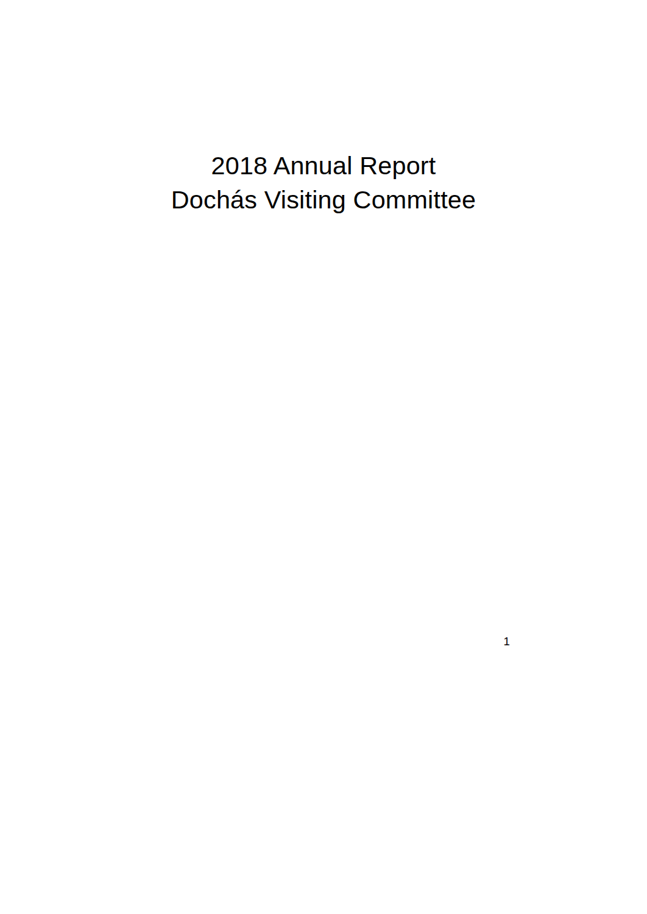2018 Annual Report Dochás Visiting Committee
1